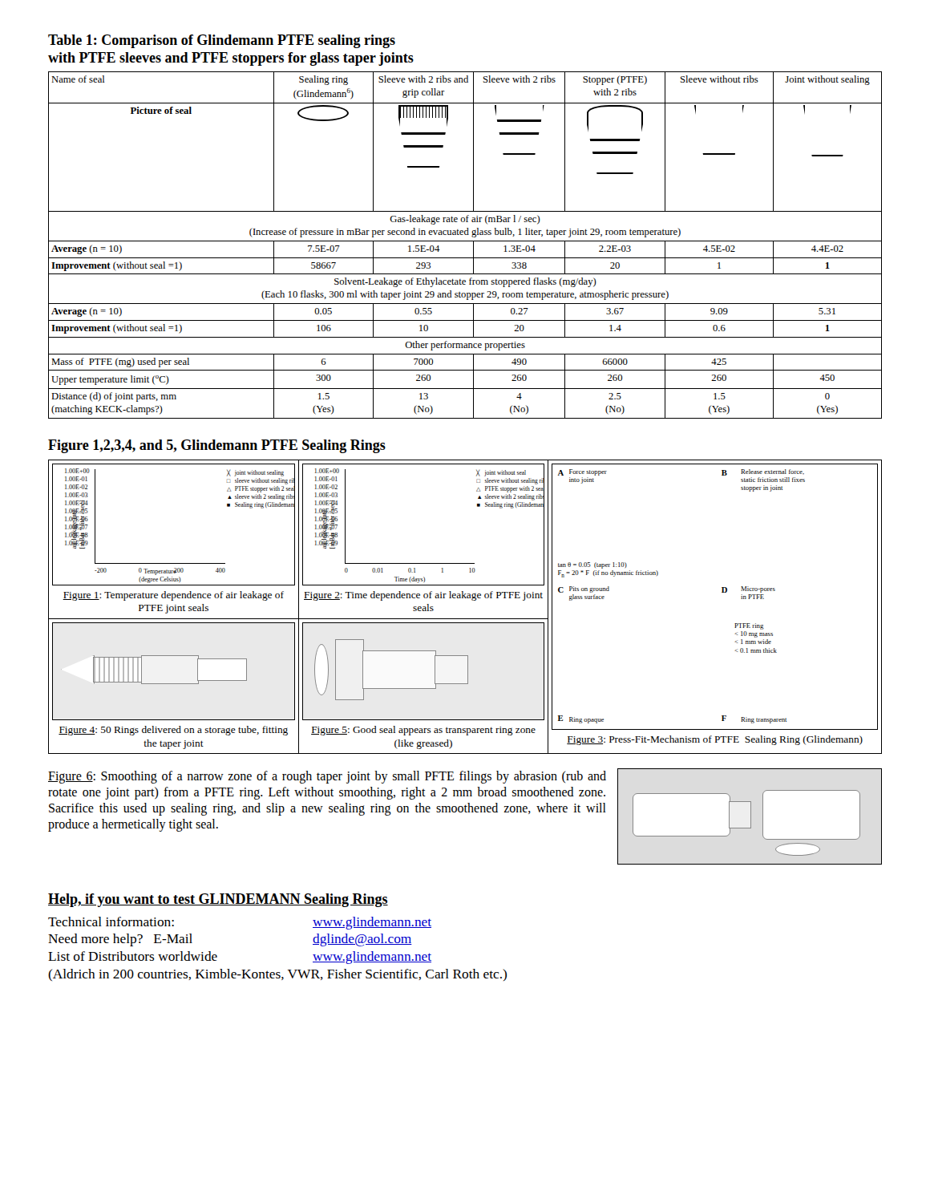Table 1: Comparison of Glindemann PTFE sealing rings
with PTFE sleeves and PTFE stoppers for glass taper joints
| Name of seal | Sealing ring (Glindemann 6 ) | Sleeve with 2 ribs and grip collar | Sleeve with 2 ribs | Stopper (PTFE) with 2 ribs | Sleeve without ribs | Joint without sealing |
| Picture of seal | | | | | | |
| Gas-leakage rate of air (mBar l / sec) (Increase of pressure in mBar per second in evacuated glass bulb, 1 liter, taper joint 29, room temperature) |
| Average (n = 10) | 7.5E-07 | 1.5E-04 | 1.3E-04 | 2.2E-03 | 4.5E-02 | 4.4E-02 |
| Improvement (without seal =1) | 58667 | 293 | 338 | 20 | 1 | 1 |
| Solvent-Leakage of Ethylacetate from stoppered flasks (mg/day) (Each 10 flasks, 300 ml with taper joint 29 and stopper 29, room temperature, atmospheric pressure) |
| Average (n = 10) | 0.05 | 0.55 | 0.27 | 3.67 | 9.09 | 5.31 |
| Improvement (without seal =1) | 106 | 10 | 20 | 1.4 | 0.6 | 1 |
| Other performance properties |
| Mass of PTFE (mg) used per seal | 6 | 7000 | 490 | 66000 | 425 | |
| Upper temperature limit ( o C) | 300 | 260 | 260 | 260 | 260 | 450 |
| Distance (d) of joint parts, mm (matching KECK-clamps?) | 1.5 (Yes) | 13 (No) | 4 (No) | 2.5 (No) | 1.5 (Yes) | 0 (Yes) |
Figure 1,2,3,4, and 5, Glindemann PTFE Sealing Rings
| air leakage rate [mBar * liter / sec] 1.00E+00 1.00E-01 1.00E-02 1.00E-03 1.00E-04 1.00E-05 1.00E-06 1.00E-07 1.00E-08 1.00E-09 -200 0 200 400 Temperature (degree Celsius) ╳ joint without sealing □ sleeve without sealing ribs △ PTFE stopper with 2 sealing ribs ▲ sleeve with 2 sealing ribs ■ Sealing ring (Glindemann) Figure 1 : Temperature dependence of air leakage of PTFE joint seals | air leakage rate [mBar * liter / sec] 1.00E+00 1.00E-01 1.00E-02 1.00E-03 1.00E-04 1.00E-05 1.00E-06 1.00E-07 1.00E-08 1.00E-09 0 0.01 0.1 1 10 Time (days) ╳ joint without seal □ sleeve without sealing ribs △ PTFE stopper with 2 sealing ribs ▲ sleeve with 2 sealing ribs ■ Sealing ring (Glindemann) Figure 2 : Time dependence of air leakage of PTFE joint seals | A Force stopper into joint B Release external force, static friction still fixes stopper in joint tan θ = 0.05 (taper 1:10) F n = 20 * F (if no dynamic friction) C Pits on ground glass surface D Micro-pores in PTFE PTFE ring < 10 mg mass < 1 mm wide < 0.1 mm thick E Ring opaque F Ring transparent Figure 3 : Press-Fit-Mechanism of PTFE Sealing Ring (Glindemann) |
| Figure 4 : 50 Rings delivered on a storage tube, fitting the taper joint | Figure 5 : Good seal appears as transparent ring zone (like greased) |
Figure 6: Smoothing of a narrow zone of a rough taper joint by small PFTE filings by abrasion (rub and rotate one joint part) from a PFTE ring. Left without smoothing, right a 2 mm broad smoothened zone. Sacrifice this used up sealing ring, and slip a new sealing ring on the smoothened zone, where it will produce a hermetically tight seal.
Help, if you want to test GLINDEMANN Sealing Rings
Technical information:
www.glindemann.net
Need more help? E-Mail
dglinde@aol.com
List of Distributors worldwide
www.glindemann.net
(Aldrich in 200 countries, Kimble-Kontes, VWR, Fisher Scientific, Carl Roth etc.)